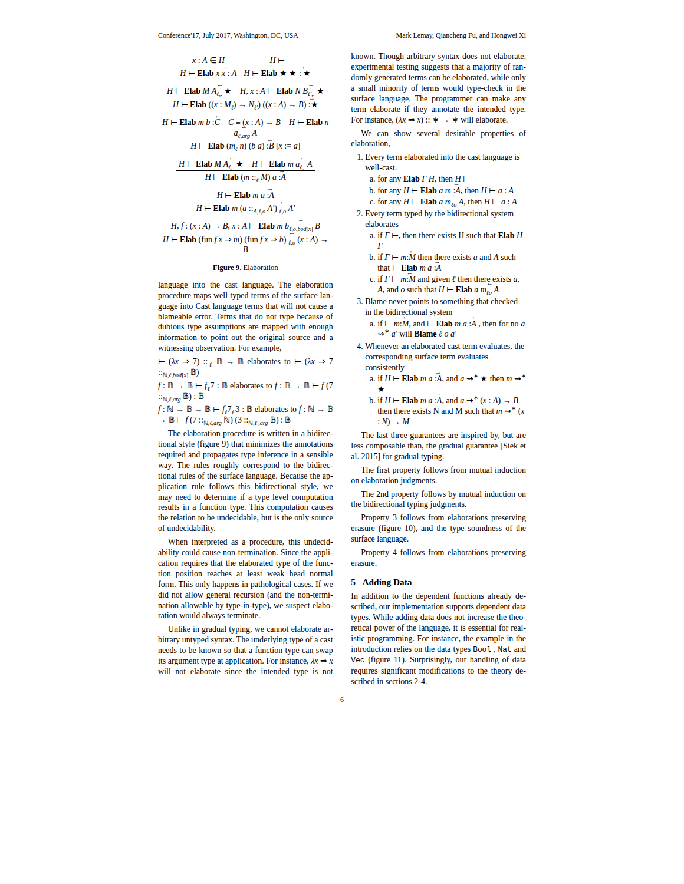Conference'17, July 2017, Washington, DC, USA
Mark Lemay, Qiancheng Fu, and Hongwei Xi
x : A ∈ H H ⊢ Elab x →x : A
H ⊢ H ⊢ Elab ★ ★ →: ★
H ⊢ Elab M A←ℓ,. ★ H, x : A ⊢ Elab N B←ℓ′,. ★ H ⊢ Elab ((x : Mℓ) → Nℓ′) ((x : A) → B) →:★
H ⊢ Elab m b →: C C ≡ (x : A) → B H ⊢ Elab n a←ℓ,arg A H ⊢ Elab (mℓ n) (b a) →: B [x := a]
H ⊢ Elab M A←ℓ,. ★ H ⊢ Elab m a←ℓ,. A H ⊢ Elab (m ::ℓ M) a →: A
H ⊢ Elab m a →: A H ⊢ Elab m (a ::A,ℓ,o A′) ←ℓ,o A′
H, f : (x : A) → B, x : A ⊢ Elab m b←ℓ,o,bod[x] B H ⊢ Elab (fun f x ⇒ m) (fun f x ⇒ b) ←ℓ,o (x : A) → B
Figure 9. Elaboration
language into the cast language. The elaboration procedure maps well typed terms of the surface language into Cast language terms that will not cause a blameable error. Terms that do not type because of dubious type assumptions are mapped with enough information to point out the original source and a witnessing observation. For example,
⊢ (λx ⇒ 7) ::ℓ 𝔹 → 𝔹 elaborates to ⊢ (λx ⇒ 7 ::ℕ,ℓ,bod[x] 𝔹)
f : 𝔹 → 𝔹 ⊢ fℓ7 : 𝔹 elaborates to f : 𝔹 → 𝔹 ⊢ f (7 ::ℕ,ℓ,arg 𝔹) : 𝔹
f : ℕ → 𝔹 → 𝔹 ⊢ fℓ7ℓ′3 : 𝔹 elaborates to f : ℕ → 𝔹 → 𝔹 ⊢ f (7 ::ℕ,ℓ,arg ℕ) (3 ::ℕ,ℓ′,arg 𝔹) : 𝔹
The elaboration procedure is written in a bidirectional style (figure 9) that minimizes the annotations required and propagates type inference in a sensible way. The rules roughly correspond to the bidirectional rules of the surface language. Because the application rule follows this bidirectional style, we may need to determine if a type level computation results in a function type. This computation causes the relation to be undecidable, but is the only source of undecidability.
When interpreted as a procedure, this undecidability could cause non-termination. Since the application requires that the elaborated type of the function position reaches at least weak head normal form. This only happens in pathological cases. If we did not allow general recursion (and the non-termination allowable by type-in-type), we suspect elaboration would always terminate.
Unlike in gradual typing, we cannot elaborate arbitrary untyped syntax. The underlying type of a cast needs to be known so that a function type can swap its argument type at application. For instance, λx ⇒ x will not elaborate since the intended type is not known. Though arbitrary syntax does not elaborate, experimental testing suggests that a majority of randomly generated terms can be elaborated, while only a small minority of terms would type-check in the surface language. The programmer can make any term elaborate if they annotate the intended type. For instance, (λx ⇒ x) :: ∗ → ∗ will elaborate.
We can show several desirable properties of elaboration,
Every term elaborated into the cast language is well-cast.
for any Elab Γ H, then H ⊢
for any H ⊢ Elab a m →: A, then H ⊢ a : A
for any H ⊢ Elab a m←ℓo A, then H ⊢ a : A
Every term typed by the bidirectional system elaborates
if Γ ⊢, then there exists H such that Elab H Γ
if Γ ⊢ m→: M then there exists a and A such that ⊢ Elab m a →: A
if Γ ⊢ m←: M and given ℓ then there exists a, A, and o such that H ⊢ Elab a m←ℓo A
Blame never points to something that checked in the bidirectional system
if ⊢ m→: M, and ⊢ Elab m a →: A , then for no a ⇝∗ a′ will Blame ℓ o a′
Whenever an elaborated cast term evaluates, the corresponding surface term evaluates consistently
if H ⊢ Elab m a →: A, and a ⇝∗ ★ then m ⇝∗ ★
if H ⊢ Elab m a →: A, and a ⇝∗ (x : A) → B then there exists N and M such that m ⇝∗ (x : N) → M
The last three guarantees are inspired by, but are less composable than, the gradual guarantee [Siek et al. 2015] for gradual typing.
The first property follows from mutual induction on elaboration judgments.
The 2nd property follows by mutual induction on the bidirectional typing judgments.
Property 3 follows from elaborations preserving erasure (figure 10), and the type soundness of the surface language.
Property 4 follows from elaborations preserving erasure.
5 Adding Data
In addition to the dependent functions already described, our implementation supports dependent data types. While adding data does not increase the theoretical power of the language, it is essential for realistic programming. For instance, the example in the introduction relies on the data types Bool , Nat and Vec (figure 11). Surprisingly, our handling of data requires significant modifications to the theory described in sections 2-4.
6